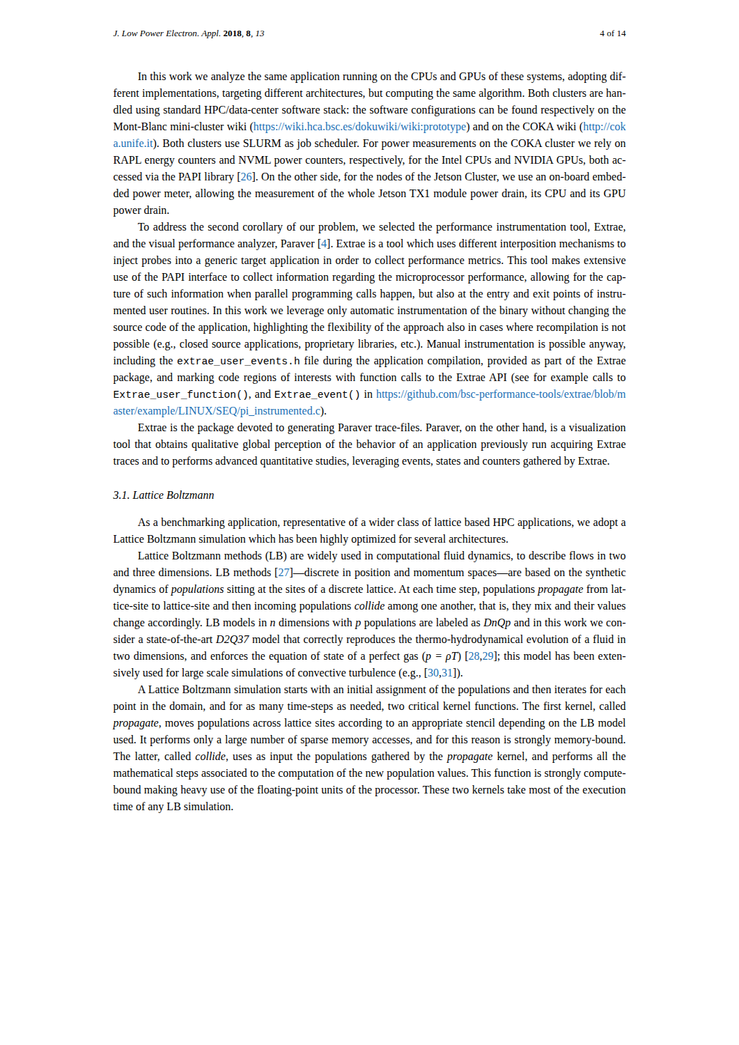J. Low Power Electron. Appl. 2018, 8, 13
4 of 14
In this work we analyze the same application running on the CPUs and GPUs of these systems, adopting different implementations, targeting different architectures, but computing the same algorithm. Both clusters are handled using standard HPC/data-center software stack: the software configurations can be found respectively on the Mont-Blanc mini-cluster wiki (https://wiki.hca.bsc.es/dokuwiki/wiki:prototype) and on the COKA wiki (http://coka.unife.it). Both clusters use SLURM as job scheduler. For power measurements on the COKA cluster we rely on RAPL energy counters and NVML power counters, respectively, for the Intel CPUs and NVIDIA GPUs, both accessed via the PAPI library [26]. On the other side, for the nodes of the Jetson Cluster, we use an on-board embedded power meter, allowing the measurement of the whole Jetson TX1 module power drain, its CPU and its GPU power drain.
To address the second corollary of our problem, we selected the performance instrumentation tool, Extrae, and the visual performance analyzer, Paraver [4]. Extrae is a tool which uses different interposition mechanisms to inject probes into a generic target application in order to collect performance metrics. This tool makes extensive use of the PAPI interface to collect information regarding the microprocessor performance, allowing for the capture of such information when parallel programming calls happen, but also at the entry and exit points of instrumented user routines. In this work we leverage only automatic instrumentation of the binary without changing the source code of the application, highlighting the flexibility of the approach also in cases where recompilation is not possible (e.g., closed source applications, proprietary libraries, etc.). Manual instrumentation is possible anyway, including the extrae_user_events.h file during the application compilation, provided as part of the Extrae package, and marking code regions of interests with function calls to the Extrae API (see for example calls to Extrae_user_function(), and Extrae_event() in https://github.com/bsc-performance-tools/extrae/blob/master/example/LINUX/SEQ/pi_instrumented.c).
Extrae is the package devoted to generating Paraver trace-files. Paraver, on the other hand, is a visualization tool that obtains qualitative global perception of the behavior of an application previously run acquiring Extrae traces and to performs advanced quantitative studies, leveraging events, states and counters gathered by Extrae.
3.1. Lattice Boltzmann
As a benchmarking application, representative of a wider class of lattice based HPC applications, we adopt a Lattice Boltzmann simulation which has been highly optimized for several architectures.
Lattice Boltzmann methods (LB) are widely used in computational fluid dynamics, to describe flows in two and three dimensions. LB methods [27]—discrete in position and momentum spaces—are based on the synthetic dynamics of populations sitting at the sites of a discrete lattice. At each time step, populations propagate from lattice-site to lattice-site and then incoming populations collide among one another, that is, they mix and their values change accordingly. LB models in n dimensions with p populations are labeled as DnQp and in this work we consider a state-of-the-art D2Q37 model that correctly reproduces the thermo-hydrodynamical evolution of a fluid in two dimensions, and enforces the equation of state of a perfect gas (p = ρT) [28,29]; this model has been extensively used for large scale simulations of convective turbulence (e.g., [30,31]).
A Lattice Boltzmann simulation starts with an initial assignment of the populations and then iterates for each point in the domain, and for as many time-steps as needed, two critical kernel functions. The first kernel, called propagate, moves populations across lattice sites according to an appropriate stencil depending on the LB model used. It performs only a large number of sparse memory accesses, and for this reason is strongly memory-bound. The latter, called collide, uses as input the populations gathered by the propagate kernel, and performs all the mathematical steps associated to the computation of the new population values. This function is strongly compute-bound making heavy use of the floating-point units of the processor. These two kernels take most of the execution time of any LB simulation.